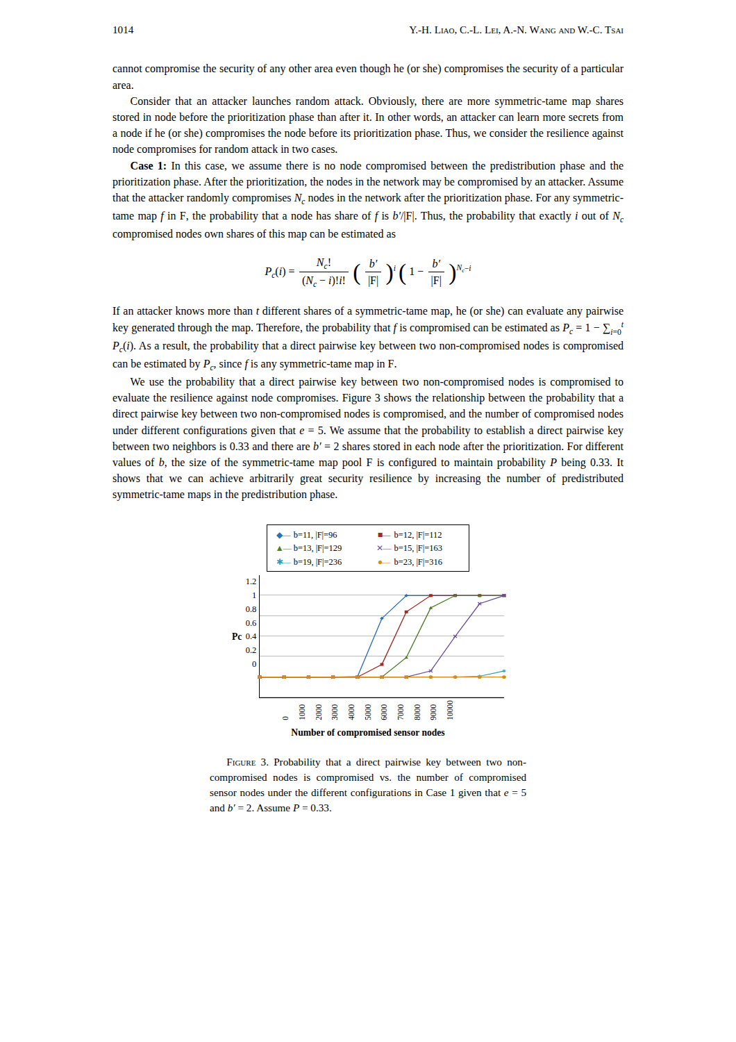1014 Y.-H. Liao, C.-L. Lei, A.-N. Wang and W.-C. Tsai
cannot compromise the security of any other area even though he (or she) compromises the security of a particular area.
Consider that an attacker launches random attack. Obviously, there are more symmetric-tame map shares stored in node before the prioritization phase than after it. In other words, an attacker can learn more secrets from a node if he (or she) compromises the node before its prioritization phase. Thus, we consider the resilience against node compromises for random attack in two cases.
Case 1: In this case, we assume there is no node compromised between the predistribution phase and the prioritization phase. After the prioritization, the nodes in the network may be compromised by an attacker. Assume that the attacker randomly compromises Nc nodes in the network after the prioritization phase. For any symmetric-tame map f in F, the probability that a node has share of f is b′/|F|. Thus, the probability that exactly i out of Nc compromised nodes own shares of this map can be estimated as
Pc(i) = Nc! (Nc − i)!i! ( b′ |F| ) i ( 1 − b′ |F| ) Nc−i
If an attacker knows more than t different shares of a symmetric-tame map, he (or she) can evaluate any pairwise key generated through the map. Therefore, the probability that f is compromised can be estimated as Pc = 1 − ∑i=0 t Pc(i). As a result, the probability that a direct pairwise key between two non-compromised nodes is compromised can be estimated by Pc, since f is any symmetric-tame map in F.
We use the probability that a direct pairwise key between two non-compromised nodes is compromised to evaluate the resilience against node compromises. Figure 3 shows the relationship between the probability that a direct pairwise key between two non-compromised nodes is compromised, and the number of compromised nodes under different configurations given that e = 5. We assume that the probability to establish a direct pairwise key between two neighbors is 0.33 and there are b′ = 2 shares stored in each node after the prioritization. For different values of b, the size of the symmetric-tame map pool F is configured to maintain probability P being 0.33. It shows that we can achieve arbitrarily great security resilience by increasing the number of predistributed symmetric-tame maps in the predistribution phase.
◆—b=11, |F|=96 ■—b=12, |F|=112 ▲—b=13, |F|=129 ✕—b=15, |F|=163 ✱—b=19, |F|=236 ●—b=23, |F|=316
Pc
1.2 1 0.8 0.6 0.4 0.2 0
0 1000 2000 3000 4000 5000 6000 7000 8000 9000 10000
Number of compromised sensor nodes
Figure 3. Probability that a direct pairwise key between two non-compromised nodes is compromised vs. the number of compromised sensor nodes under the different configurations in Case 1 given that e = 5 and b′ = 2. Assume P = 0.33.